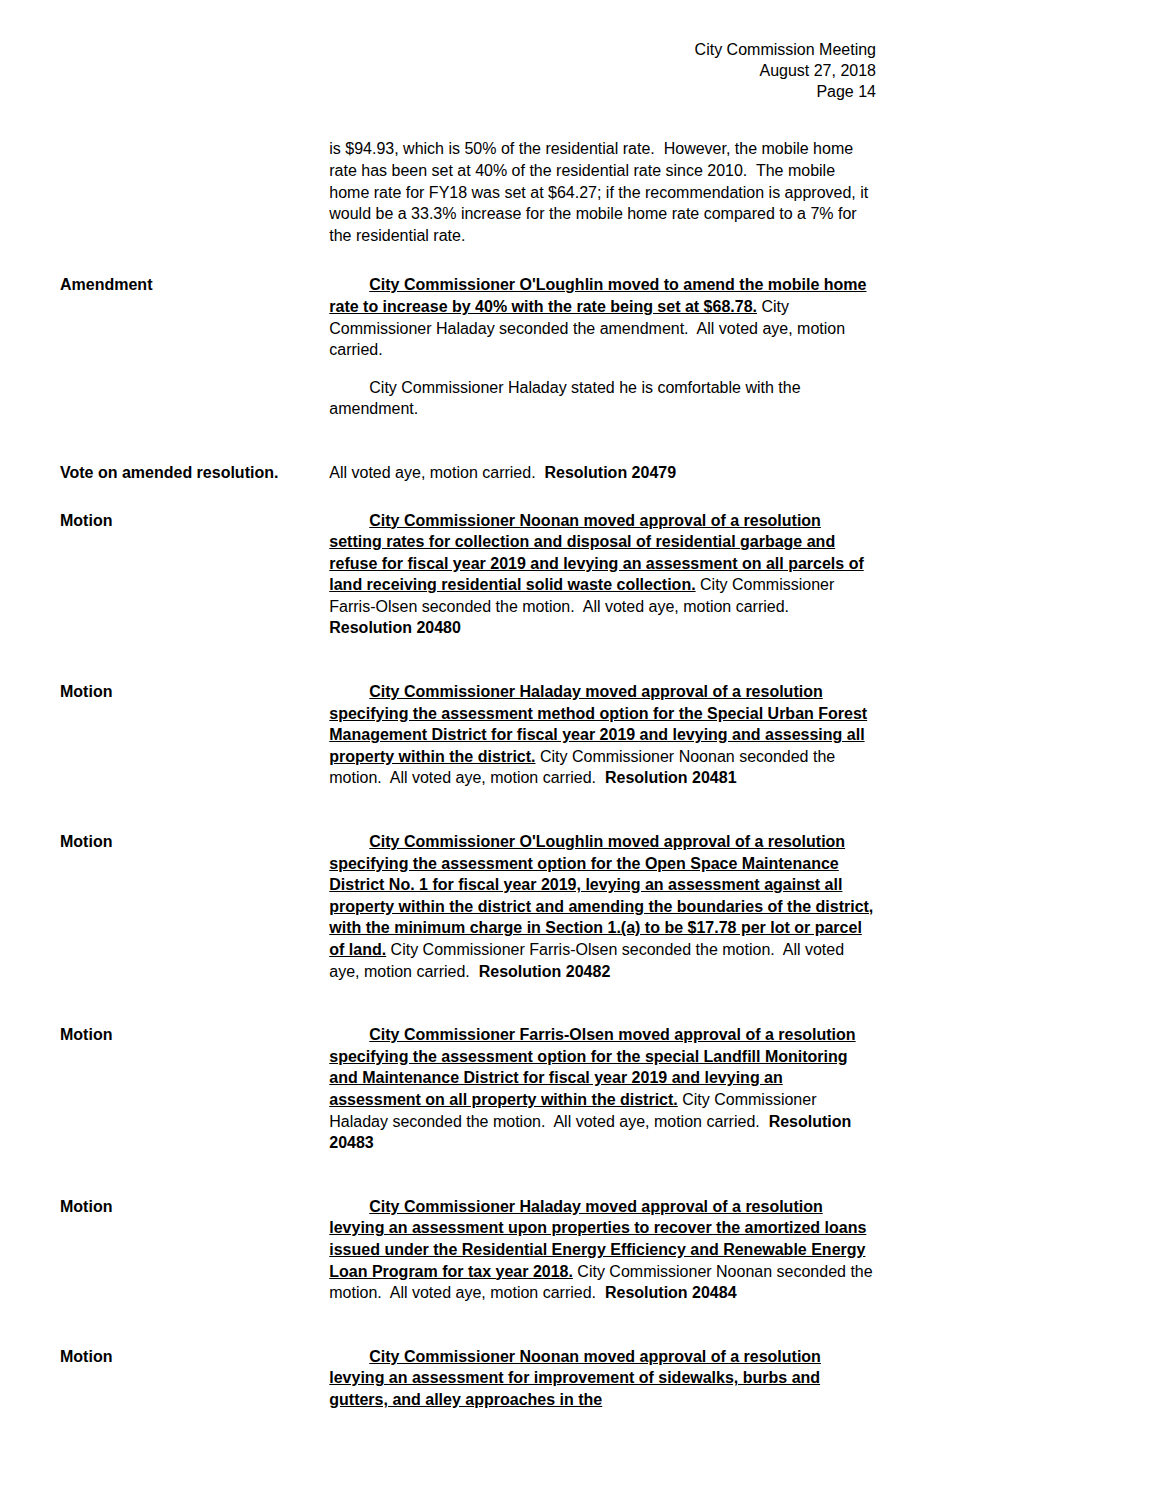City Commission Meeting
August 27, 2018
Page 14
is $94.93, which is 50% of the residential rate. However, the mobile home rate has been set at 40% of the residential rate since 2010. The mobile home rate for FY18 was set at $64.27; if the recommendation is approved, it would be a 33.3% increase for the mobile home rate compared to a 7% for the residential rate.
Amendment
City Commissioner O'Loughlin moved to amend the mobile home rate to increase by 40% with the rate being set at $68.78. City Commissioner Haladay seconded the amendment. All voted aye, motion carried.
City Commissioner Haladay stated he is comfortable with the amendment.
Vote on amended resolution.
All voted aye, motion carried. Resolution 20479
Motion
City Commissioner Noonan moved approval of a resolution setting rates for collection and disposal of residential garbage and refuse for fiscal year 2019 and levying an assessment on all parcels of land receiving residential solid waste collection. City Commissioner Farris-Olsen seconded the motion. All voted aye, motion carried. Resolution 20480
Motion
City Commissioner Haladay moved approval of a resolution specifying the assessment method option for the Special Urban Forest Management District for fiscal year 2019 and levying and assessing all property within the district. City Commissioner Noonan seconded the motion. All voted aye, motion carried. Resolution 20481
Motion
City Commissioner O'Loughlin moved approval of a resolution specifying the assessment option for the Open Space Maintenance District No. 1 for fiscal year 2019, levying an assessment against all property within the district and amending the boundaries of the district, with the minimum charge in Section 1.(a) to be $17.78 per lot or parcel of land. City Commissioner Farris-Olsen seconded the motion. All voted aye, motion carried. Resolution 20482
Motion
City Commissioner Farris-Olsen moved approval of a resolution specifying the assessment option for the special Landfill Monitoring and Maintenance District for fiscal year 2019 and levying an assessment on all property within the district. City Commissioner Haladay seconded the motion. All voted aye, motion carried. Resolution 20483
Motion
City Commissioner Haladay moved approval of a resolution levying an assessment upon properties to recover the amortized loans issued under the Residential Energy Efficiency and Renewable Energy Loan Program for tax year 2018. City Commissioner Noonan seconded the motion. All voted aye, motion carried. Resolution 20484
Motion
City Commissioner Noonan moved approval of a resolution levying an assessment for improvement of sidewalks, burbs and gutters, and alley approaches in the